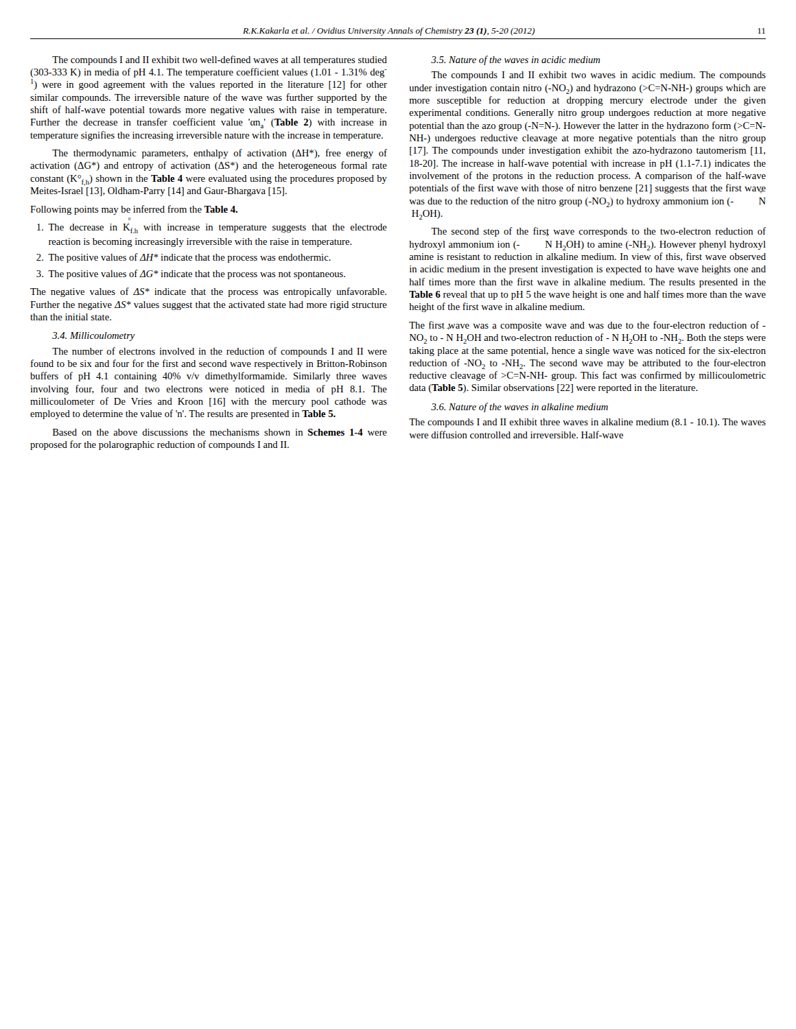R.K.Kakarla et al. / Ovidius University Annals of Chemistry 23 (1), 5-20 (2012) 11
The compounds I and II exhibit two well-defined waves at all temperatures studied (303-333 K) in media of pH 4.1. The temperature coefficient values (1.01 - 1.31% deg-1) were in good agreement with the values reported in the literature [12] for other similar compounds. The irreversible nature of the wave was further supported by the shift of half-wave potential towards more negative values with raise in temperature. Further the decrease in transfer coefficient value 'αna' (Table 2) with increase in temperature signifies the increasing irreversible nature with the increase in temperature.
The thermodynamic parameters, enthalpy of activation (ΔH*), free energy of activation (ΔG*) and entropy of activation (ΔS*) and the heterogeneous formal rate constant (K°f,h) shown in the Table 4 were evaluated using the procedures proposed by Meites-Israel [13], Oldham-Parry [14] and Gaur-Bhargava [15].
Following points may be inferred from the Table 4.
The decrease in K°f.h with increase in temperature suggests that the electrode reaction is becoming increasingly irreversible with the raise in temperature.
The positive values of ΔH* indicate that the process was endothermic.
The positive values of ΔG* indicate that the process was not spontaneous.
The negative values of ΔS* indicate that the process was entropically unfavorable. Further the negative ΔS* values suggest that the activated state had more rigid structure than the initial state.
3.4. Millicoulometry
The number of electrons involved in the reduction of compounds I and II were found to be six and four for the first and second wave respectively in Britton-Robinson buffers of pH 4.1 containing 40% v/v dimethylformamide. Similarly three waves involving four, four and two electrons were noticed in media of pH 8.1. The millicoulometer of De Vries and Kroon [16] with the mercury pool cathode was employed to determine the value of 'n'. The results are presented in Table 5.
Based on the above discussions the mechanisms shown in Schemes 1-4 were proposed for the polarographic reduction of compounds I and II.
3.5. Nature of the waves in acidic medium
The compounds I and II exhibit two waves in acidic medium. The compounds under investigation contain nitro (-NO2) and hydrazono (>C=N-NH-) groups which are more susceptible for reduction at dropping mercury electrode under the given experimental conditions. Generally nitro group undergoes reduction at more negative potential than the azo group (-N=N-). However the latter in the hydrazono form (>C=N-NH-) undergoes reductive cleavage at more negative potentials than the nitro group [17]. The compounds under investigation exhibit the azo-hydrazono tautomerism [11, 18-20]. The increase in half-wave potential with increase in pH (1.1-7.1) indicates the involvement of the protons in the reduction process. A comparison of the half-wave potentials of the first wave with those of nitro benzene [21] suggests that the first wave was due to the reduction of the nitro group (-NO2) to hydroxy ammonium ion (- +N H2OH).
The second step of the first wave corresponds to the two-electron reduction of hydroxyl ammonium ion (- +N H2OH) to amine (-NH2). However phenyl hydroxyl amine is resistant to reduction in alkaline medium. In view of this, first wave observed in acidic medium in the present investigation is expected to have wave heights one and half times more than the first wave in alkaline medium. The results presented in the Table 6 reveal that up to pH 5 the wave height is one and half times more than the wave height of the first wave in alkaline medium.
The first wave was a composite wave and was due to the four-electron reduction of -NO2 to - +N H2OH and two-electron reduction of - +N H2OH to -NH2. Both the steps were taking place at the same potential, hence a single wave was noticed for the six-electron reduction of -NO2 to -NH2. The second wave may be attributed to the four-electron reductive cleavage of >C=N-NH- group. This fact was confirmed by millicoulometric data (Table 5). Similar observations [22] were reported in the literature.
3.6. Nature of the waves in alkaline medium
The compounds I and II exhibit three waves in alkaline medium (8.1 - 10.1). The waves were diffusion controlled and irreversible. Half-wave